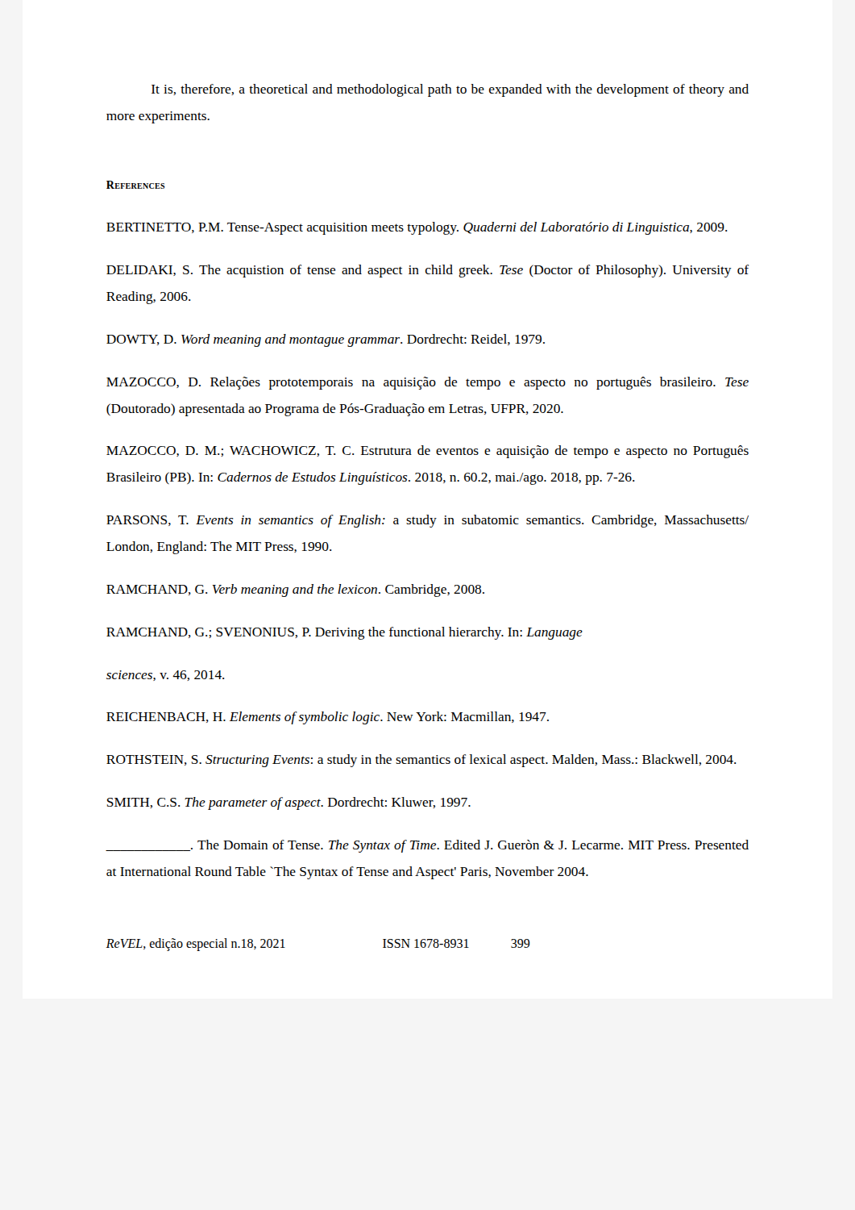It is, therefore, a theoretical and methodological path to be expanded with the development of theory and more experiments.
References
BERTINETTO, P.M. Tense-Aspect acquisition meets typology. Quaderni del Laboratório di Linguistica, 2009.
DELIDAKI, S. The acquistion of tense and aspect in child greek. Tese (Doctor of Philosophy). University of Reading, 2006.
DOWTY, D. Word meaning and montague grammar. Dordrecht: Reidel, 1979.
MAZOCCO, D. Relações prototemporais na aquisição de tempo e aspecto no português brasileiro. Tese (Doutorado) apresentada ao Programa de Pós-Graduação em Letras, UFPR, 2020.
MAZOCCO, D. M.; WACHOWICZ, T. C. Estrutura de eventos e aquisição de tempo e aspecto no Português Brasileiro (PB). In: Cadernos de Estudos Linguísticos. 2018, n. 60.2, mai./ago. 2018, pp. 7-26.
PARSONS, T. Events in semantics of English: a study in subatomic semantics. Cambridge, Massachusetts/ London, England: The MIT Press, 1990.
RAMCHAND, G. Verb meaning and the lexicon. Cambridge, 2008.
RAMCHAND, G.; SVENONIUS, P. Deriving the functional hierarchy. In: Language
sciences, v. 46, 2014.
REICHENBACH, H. Elements of symbolic logic. New York: Macmillan, 1947.
ROTHSTEIN, S. Structuring Events: a study in the semantics of lexical aspect. Malden, Mass.: Blackwell, 2004.
SMITH, C.S. The parameter of aspect. Dordrecht: Kluwer, 1997.
____________. The Domain of Tense. The Syntax of Time. Edited J. Gueròn & J. Lecarme. MIT Press. Presented at International Round Table `The Syntax of Tense and Aspect' Paris, November 2004.
ReVEL, edição especial n.18, 2021 ISSN 1678-8931 399